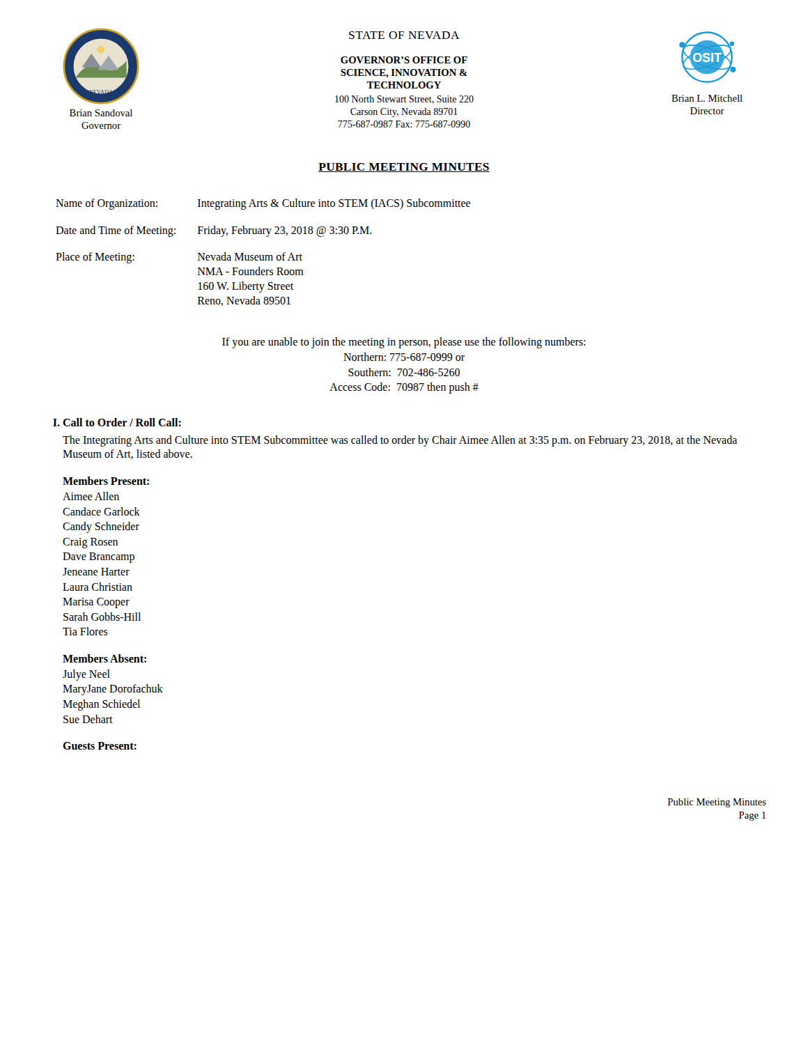Brian Sandoval
Governor
STATE OF NEVADA
GOVERNOR’S OFFICE OF
SCIENCE, INNOVATION &
TECHNOLOGY
100 North Stewart Street, Suite 220
Carson City, Nevada 89701
775-687-0987 Fax: 775-687-0990
Brian L. Mitchell
Director
PUBLIC MEETING MINUTES
| Name of Organization: | Integrating Arts & Culture into STEM (IACS) Subcommittee |
| Date and Time of Meeting: | Friday, February 23, 2018 @ 3:30 P.M. |
| Place of Meeting: | Nevada Museum of Art NMA - Founders Room 160 W. Liberty Street Reno, Nevada 89501 |
If you are unable to join the meeting in person, please use the following numbers:
Northern: 775-687-0999 or
Southern: 702-486-5260
Access Code: 70987 then push #
Call to Order / Roll Call:
The Integrating Arts and Culture into STEM Subcommittee was called to order by Chair Aimee Allen at 3:35 p.m. on February 23, 2018, at the Nevada Museum of Art, listed above.
Members Present:
Aimee Allen
Candace Garlock
Candy Schneider
Craig Rosen
Dave Brancamp
Jeneane Harter
Laura Christian
Marisa Cooper
Sarah Gobbs-Hill
Tia Flores
Members Absent:
Julye Neel
MaryJane Dorofachuk
Meghan Schiedel
Sue Dehart
Guests Present:
Public Meeting Minutes
Page 1